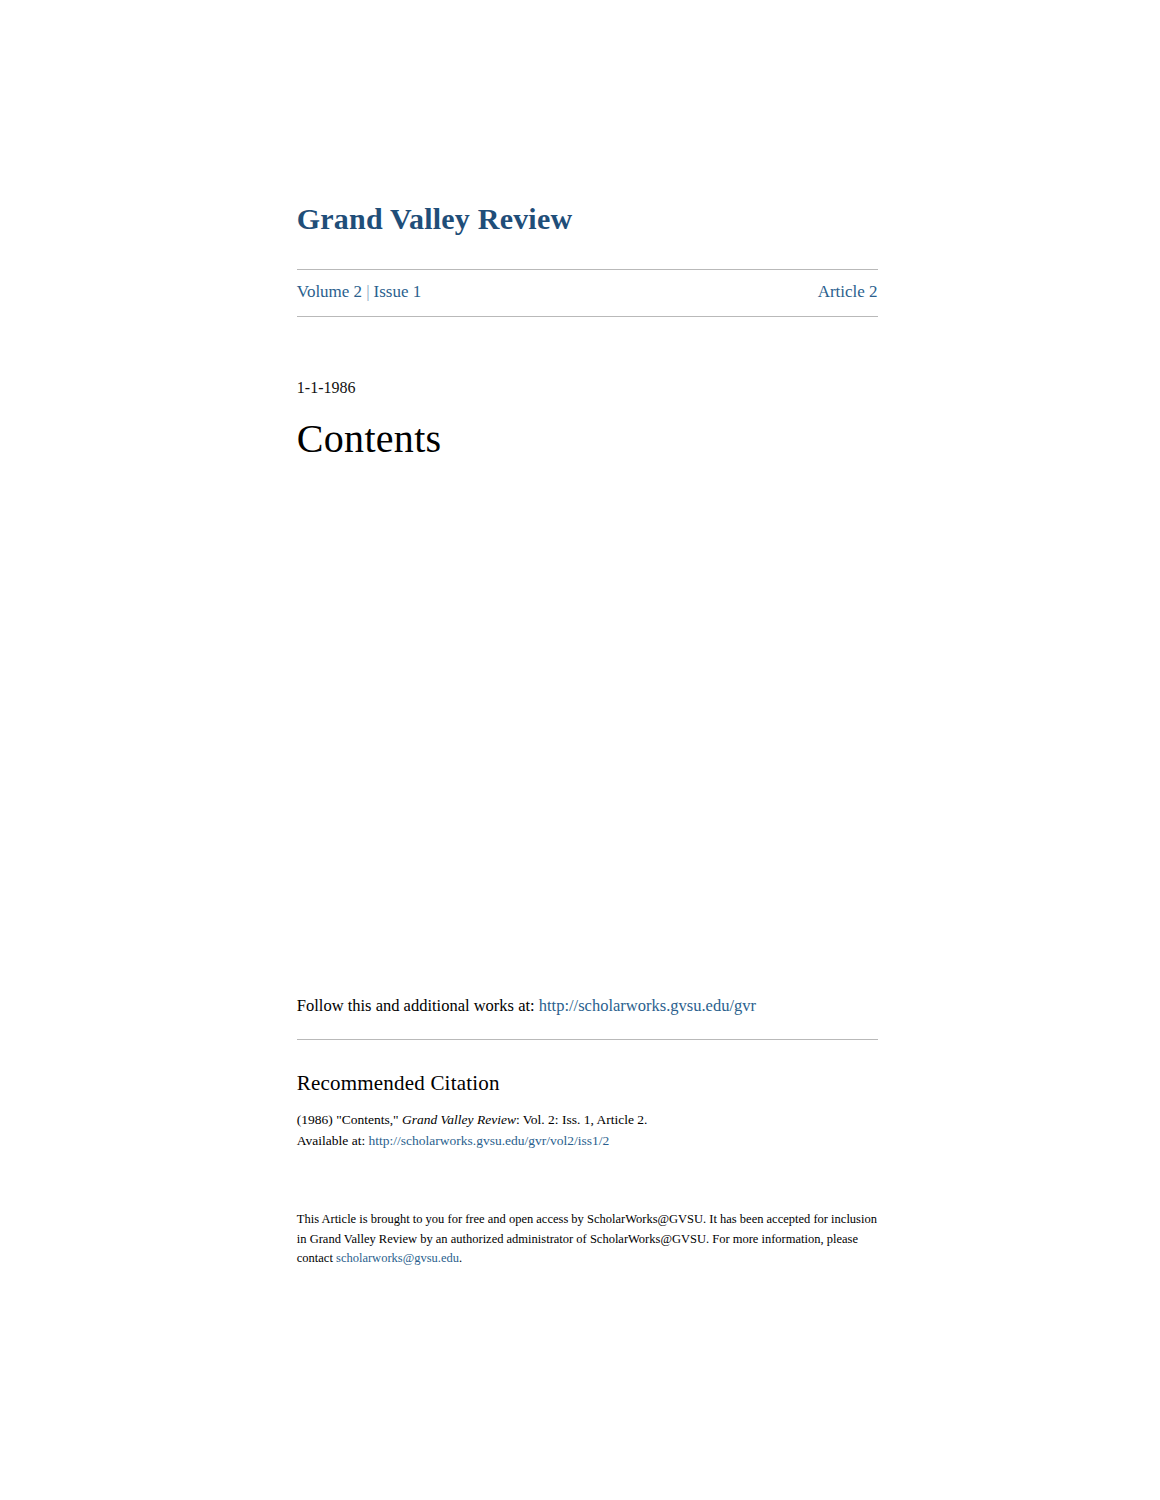Grand Valley Review
Volume 2|Issue 1
Article 2
1-1-1986
Contents
Follow this and additional works at: http://scholarworks.gvsu.edu/gvr
Recommended Citation
(1986) "Contents," Grand Valley Review: Vol. 2: Iss. 1, Article 2.
Available at: http://scholarworks.gvsu.edu/gvr/vol2/iss1/2
This Article is brought to you for free and open access by ScholarWorks@GVSU. It has been accepted for inclusion in Grand Valley Review by an authorized administrator of ScholarWorks@GVSU. For more information, please contact scholarworks@gvsu.edu.